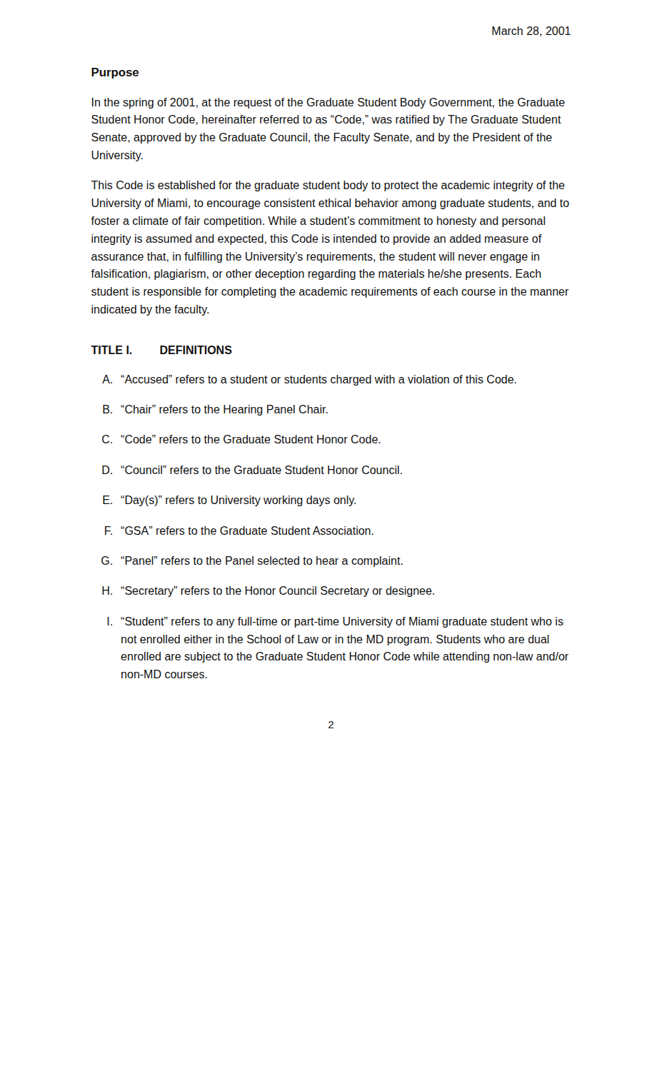March 28, 2001
Purpose
In the spring of 2001, at the request of the Graduate Student Body Government, the Graduate Student Honor Code, hereinafter referred to as “Code,” was ratified by The Graduate Student Senate, approved by the Graduate Council, the Faculty Senate, and by the President of the University.
This Code is established for the graduate student body to protect the academic integrity of the University of Miami, to encourage consistent ethical behavior among graduate students, and to foster a climate of fair competition. While a student’s commitment to honesty and personal integrity is assumed and expected, this Code is intended to provide an added measure of assurance that, in fulfilling the University’s requirements, the student will never engage in falsification, plagiarism, or other deception regarding the materials he/she presents. Each student is responsible for completing the academic requirements of each course in the manner indicated by the faculty.
TITLE I. DEFINITIONS
“Accused” refers to a student or students charged with a violation of this Code.
“Chair” refers to the Hearing Panel Chair.
“Code” refers to the Graduate Student Honor Code.
“Council” refers to the Graduate Student Honor Council.
“Day(s)” refers to University working days only.
“GSA” refers to the Graduate Student Association.
“Panel” refers to the Panel selected to hear a complaint.
“Secretary” refers to the Honor Council Secretary or designee.
“Student” refers to any full-time or part-time University of Miami graduate student who is not enrolled either in the School of Law or in the MD program. Students who are dual enrolled are subject to the Graduate Student Honor Code while attending non-law and/or non-MD courses.
2